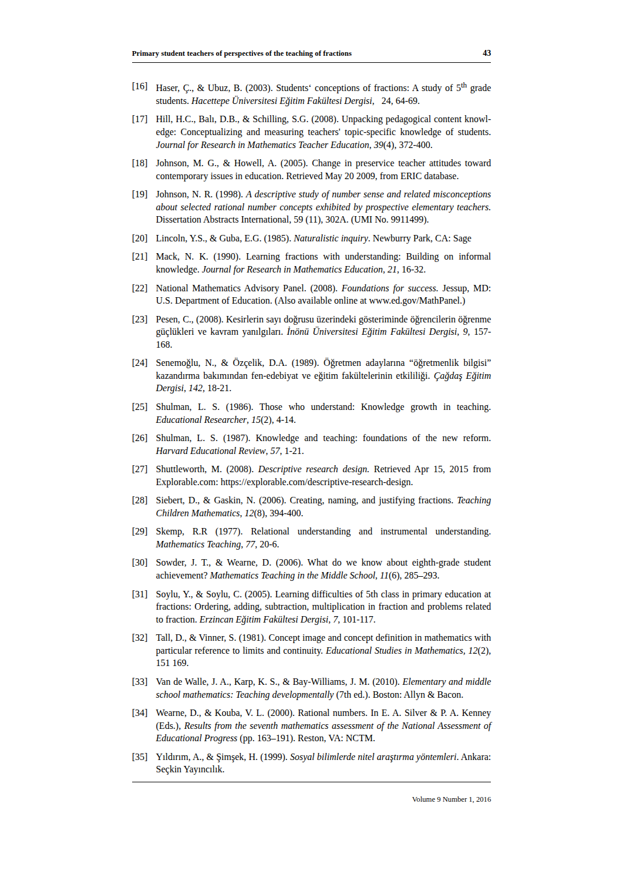Primary student teachers of perspectives of the teaching of fractions 43
[16] Haser, Ç., & Ubuz, B. (2003). Students‘ conceptions of fractions: A study of 5th grade students. Hacettepe Üniversitesi Eğitim Fakültesi Dergisi, 24, 64-69.
[17] Hill, H.C., Balı, D.B., & Schilling, S.G. (2008). Unpacking pedagogical content knowledge: Conceptualizing and measuring teachers' topic-specific knowledge of students. Journal for Research in Mathematics Teacher Education, 39(4), 372-400.
[18] Johnson, M. G., & Howell, A. (2005). Change in preservice teacher attitudes toward contemporary issues in education. Retrieved May 20 2009, from ERIC database.
[19] Johnson, N. R. (1998). A descriptive study of number sense and related misconceptions about selected rational number concepts exhibited by prospective elementary teachers. Dissertation Abstracts International, 59 (11), 302A. (UMI No. 9911499).
[20] Lincoln, Y.S., & Guba, E.G. (1985). Naturalistic inquiry. Newburry Park, CA: Sage
[21] Mack, N. K. (1990). Learning fractions with understanding: Building on informal knowledge. Journal for Research in Mathematics Education, 21, 16-32.
[22] National Mathematics Advisory Panel. (2008). Foundations for success. Jessup, MD: U.S. Department of Education. (Also available online at www.ed.gov/MathPanel.)
[23] Pesen, C., (2008). Kesirlerin sayı doğrusu üzerindeki gösteriminde öğrencilerin öğrenme güçlükleri ve kavram yanılgıları. İnönü Üniversitesi Eğitim Fakültesi Dergisi, 9, 157-168.
[24] Senemoğlu, N., & Özçelik, D.A. (1989). Öğretmen adaylarına “öğretmenlik bilgisi” kazandırma bakımından fen-edebiyat ve eğitim fakültelerinin etkililiği. Çağdaş Eğitim Dergisi, 142, 18-21.
[25] Shulman, L. S. (1986). Those who understand: Knowledge growth in teaching. Educational Researcher, 15(2), 4-14.
[26] Shulman, L. S. (1987). Knowledge and teaching: foundations of the new reform. Harvard Educational Review, 57, 1-21.
[27] Shuttleworth, M. (2008). Descriptive research design. Retrieved Apr 15, 2015 from Explorable.com: https://explorable.com/descriptive-research-design.
[28] Siebert, D., & Gaskin, N. (2006). Creating, naming, and justifying fractions. Teaching Children Mathematics, 12(8), 394-400.
[29] Skemp, R.R (1977). Relational understanding and instrumental understanding. Mathematics Teaching, 77, 20-6.
[30] Sowder, J. T., & Wearne, D. (2006). What do we know about eighth-grade student achievement? Mathematics Teaching in the Middle School, 11(6), 285–293.
[31] Soylu, Y., & Soylu, C. (2005). Learning difficulties of 5th class in primary education at fractions: Ordering, adding, subtraction, multiplication in fraction and problems related to fraction. Erzincan Eğitim Fakültesi Dergisi, 7, 101-117.
[32] Tall, D., & Vinner, S. (1981). Concept image and concept definition in mathematics with particular reference to limits and continuity. Educational Studies in Mathematics, 12(2), 151 169.
[33] Van de Walle, J. A., Karp, K. S., & Bay-Williams, J. M. (2010). Elementary and middle school mathematics: Teaching developmentally (7th ed.). Boston: Allyn & Bacon.
[34] Wearne, D., & Kouba, V. L. (2000). Rational numbers. In E. A. Silver & P. A. Kenney (Eds.), Results from the seventh mathematics assessment of the National Assessment of Educational Progress (pp. 163–191). Reston, VA: NCTM.
[35] Yıldırım, A., & Şimşek, H. (1999). Sosyal bilimlerde nitel araştırma yöntemleri. Ankara: Seçkin Yayıncılık.
Volume 9 Number 1, 2016